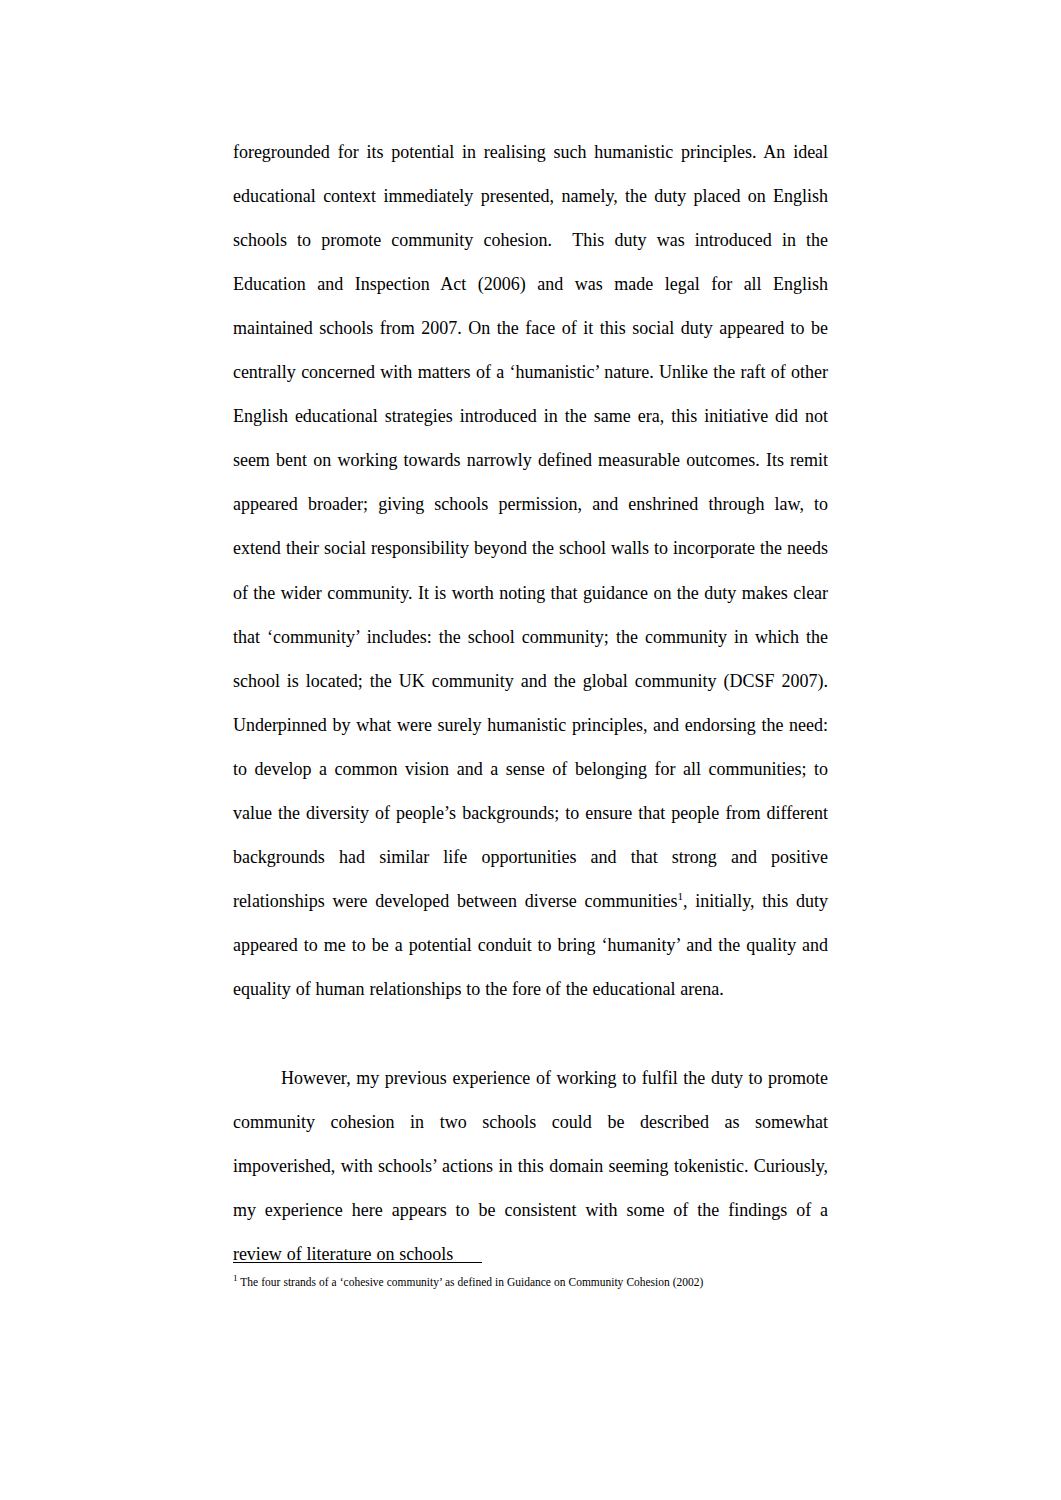foregrounded for its potential in realising such humanistic principles. An ideal educational context immediately presented, namely, the duty placed on English schools to promote community cohesion. This duty was introduced in the Education and Inspection Act (2006) and was made legal for all English maintained schools from 2007. On the face of it this social duty appeared to be centrally concerned with matters of a ‘humanistic’ nature. Unlike the raft of other English educational strategies introduced in the same era, this initiative did not seem bent on working towards narrowly defined measurable outcomes. Its remit appeared broader; giving schools permission, and enshrined through law, to extend their social responsibility beyond the school walls to incorporate the needs of the wider community. It is worth noting that guidance on the duty makes clear that ‘community’ includes: the school community; the community in which the school is located; the UK community and the global community (DCSF 2007). Underpinned by what were surely humanistic principles, and endorsing the need: to develop a common vision and a sense of belonging for all communities; to value the diversity of people’s backgrounds; to ensure that people from different backgrounds had similar life opportunities and that strong and positive relationships were developed between diverse communities1, initially, this duty appeared to me to be a potential conduit to bring ‘humanity’ and the quality and equality of human relationships to the fore of the educational arena.
However, my previous experience of working to fulfil the duty to promote community cohesion in two schools could be described as somewhat impoverished, with schools’ actions in this domain seeming tokenistic. Curiously, my experience here appears to be consistent with some of the findings of a review of literature on schools
1 The four strands of a ‘cohesive community’ as defined in Guidance on Community Cohesion (2002)